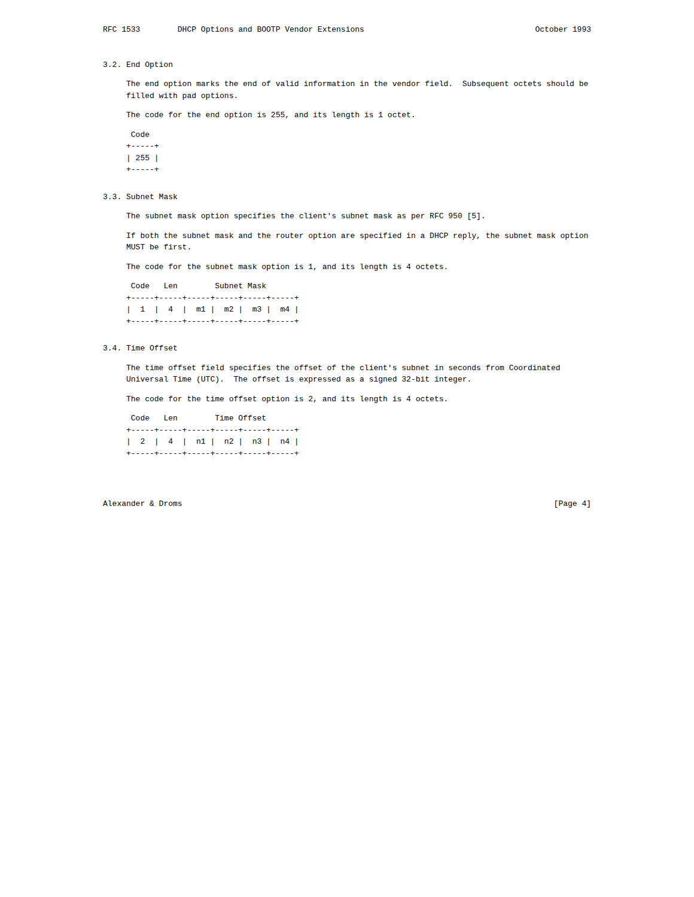RFC 1533 DHCP Options and BOOTP Vendor Extensions October 1993
3.2. End Option
The end option marks the end of valid information in the vendor field. Subsequent octets should be filled with pad options.
The code for the end option is 255, and its length is 1 octet.
 Code
+-----+
| 255 |
+-----+
3.3. Subnet Mask
The subnet mask option specifies the client's subnet mask as per RFC 950 [5].
If both the subnet mask and the router option are specified in a DHCP reply, the subnet mask option MUST be first.
The code for the subnet mask option is 1, and its length is 4 octets.
 Code   Len        Subnet Mask
+-----+-----+-----+-----+-----+-----+
|  1  |  4  |  m1 |  m2 |  m3 |  m4 |
+-----+-----+-----+-----+-----+-----+
3.4. Time Offset
The time offset field specifies the offset of the client's subnet in seconds from Coordinated Universal Time (UTC). The offset is expressed as a signed 32-bit integer.
The code for the time offset option is 2, and its length is 4 octets.
 Code   Len        Time Offset
+-----+-----+-----+-----+-----+-----+
|  2  |  4  |  n1 |  n2 |  n3 |  n4 |
+-----+-----+-----+-----+-----+-----+
Alexander & Droms [Page 4]